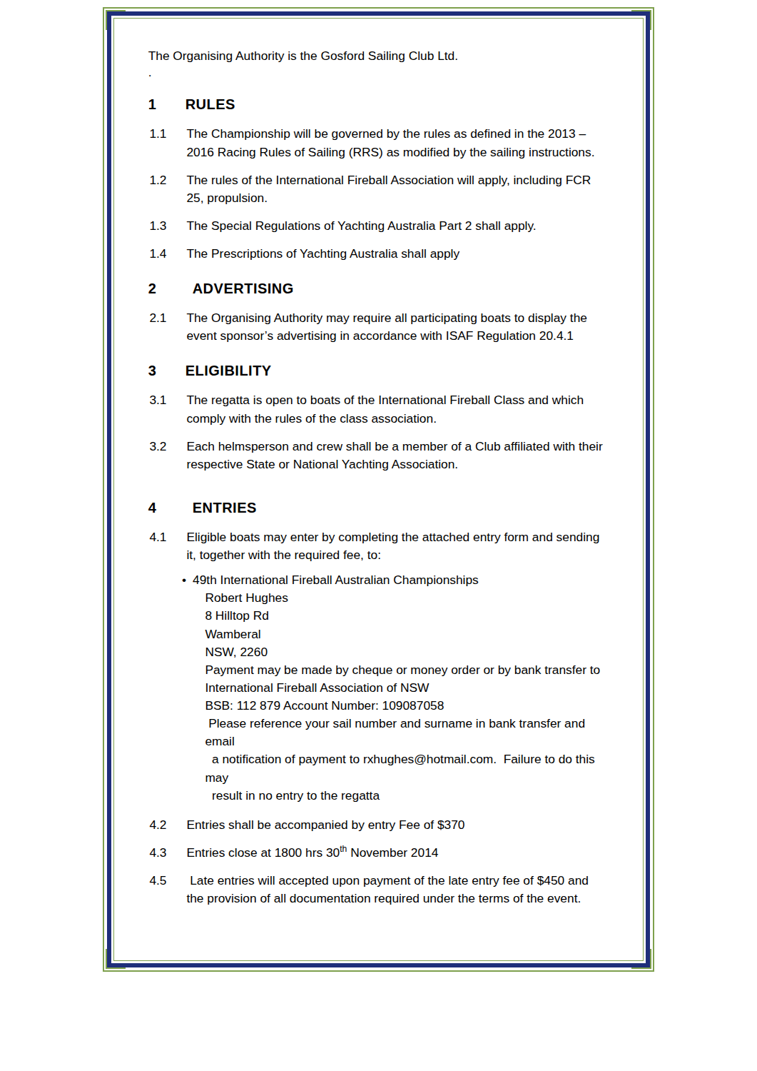The Organising Authority is the Gosford Sailing Club Ltd.
.
1 RULES
1.1
The Championship will be governed by the rules as defined in the 2013 – 2016 Racing Rules of Sailing (RRS) as modified by the sailing instructions.
1.2
The rules of the International Fireball Association will apply, including FCR 25, propulsion.
1.3
The Special Regulations of Yachting Australia Part 2 shall apply.
1.4
The Prescriptions of Yachting Australia shall apply
2 ADVERTISING
2.1
The Organising Authority may require all participating boats to display the event sponsor’s advertising in accordance with ISAF Regulation 20.4.1
3 ELIGIBILITY
3.1
The regatta is open to boats of the International Fireball Class and which comply with the rules of the class association.
3.2
Each helmsperson and crew shall be a member of a Club affiliated with their respective State or National Yachting Association.
4 ENTRIES
4.1
Eligible boats may enter by completing the attached entry form and sending it, together with the required fee, to:
•
49th International Fireball Australian Championships
Robert Hughes
8 Hilltop Rd
Wamberal
NSW, 2260
Payment may be made by cheque or money order or by bank transfer to
International Fireball Association of NSW
BSB: 112 879 Account Number: 109087058
Please reference your sail number and surname in bank transfer and email
a notification of payment to rxhughes@hotmail.com. Failure to do this may
result in no entry to the regatta
4.2
Entries shall be accompanied by entry Fee of $370
4.3
Entries close at 1800 hrs 30th November 2014
4.5
Late entries will accepted upon payment of the late entry fee of $450 and the provision of all documentation required under the terms of the event.